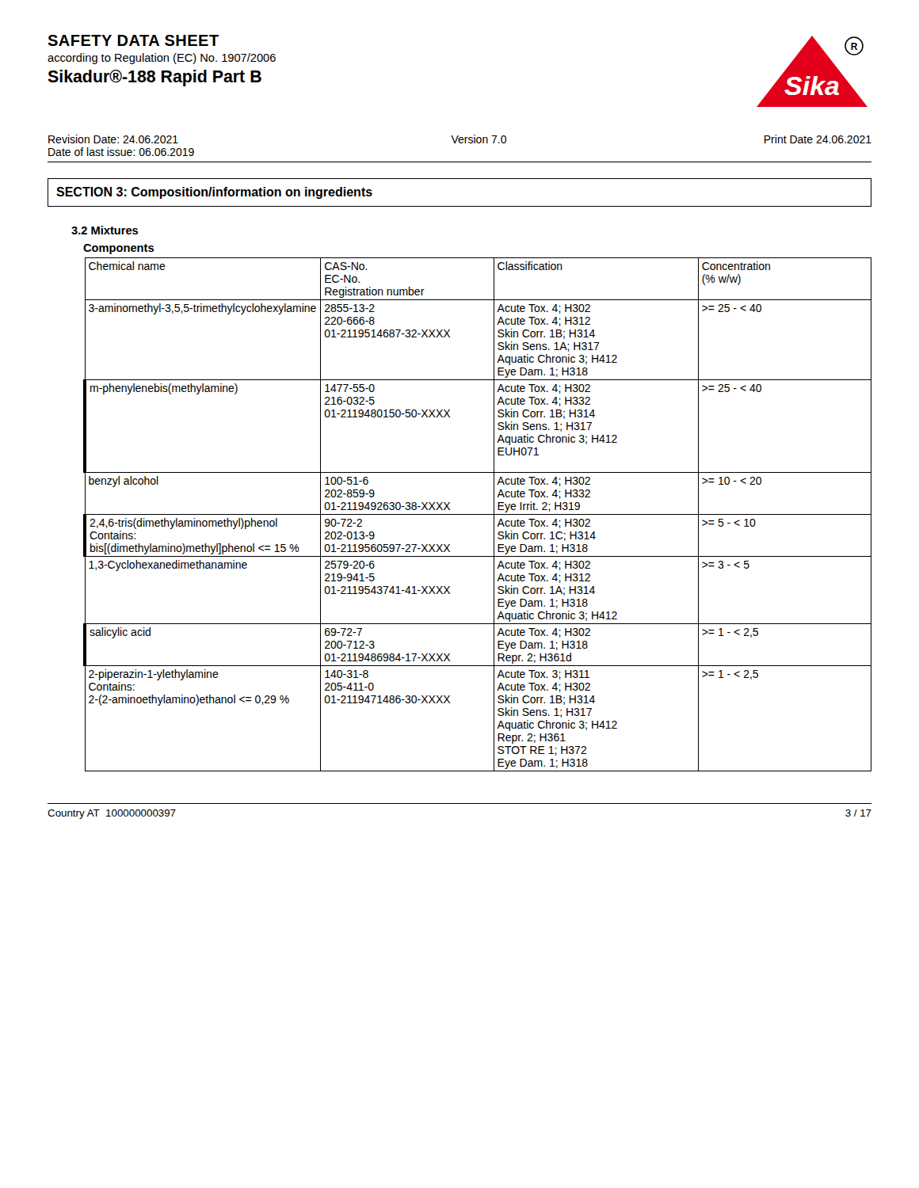SAFETY DATA SHEET
according to Regulation (EC) No. 1907/2006
Sikadur®-188 Rapid Part B
Sika R
Revision Date: 24.06.2021
Date of last issue: 06.06.2019
Version 7.0
Print Date 24.06.2021
SECTION 3: Composition/information on ingredients
3.2 Mixtures
Components
| Chemical name | CAS-No. EC-No. Registration number | Classification | Concentration (% w/w) |
| --- | --- | --- | --- |
| 3-aminomethyl-3,5,5-trimethylcyclohexylamine | 2855-13-2 220-666-8 01-2119514687-32-XXXX | Acute Tox. 4; H302 Acute Tox. 4; H312 Skin Corr. 1B; H314 Skin Sens. 1A; H317 Aquatic Chronic 3; H412 Eye Dam. 1; H318 | >= 25 - < 40 |
| m-phenylenebis(methylamine) | 1477-55-0 216-032-5 01-2119480150-50-XXXX | Acute Tox. 4; H302 Acute Tox. 4; H332 Skin Corr. 1B; H314 Skin Sens. 1; H317 Aquatic Chronic 3; H412 EUH071 | >= 25 - < 40 |
| benzyl alcohol | 100-51-6 202-859-9 01-2119492630-38-XXXX | Acute Tox. 4; H302 Acute Tox. 4; H332 Eye Irrit. 2; H319 | >= 10 - < 20 |
| 2,4,6-tris(dimethylaminomethyl)phenol Contains: bis[(dimethylamino)methyl]phenol <= 15 % | 90-72-2 202-013-9 01-2119560597-27-XXXX | Acute Tox. 4; H302 Skin Corr. 1C; H314 Eye Dam. 1; H318 | >= 5 - < 10 |
| 1,3-Cyclohexanedimethanamine | 2579-20-6 219-941-5 01-2119543741-41-XXXX | Acute Tox. 4; H302 Acute Tox. 4; H312 Skin Corr. 1A; H314 Eye Dam. 1; H318 Aquatic Chronic 3; H412 | >= 3 - < 5 |
| salicylic acid | 69-72-7 200-712-3 01-2119486984-17-XXXX | Acute Tox. 4; H302 Eye Dam. 1; H318 Repr. 2; H361d | >= 1 - < 2,5 |
| 2-piperazin-1-ylethylamine Contains: 2-(2-aminoethylamino)ethanol <= 0,29 % | 140-31-8 205-411-0 01-2119471486-30-XXXX | Acute Tox. 3; H311 Acute Tox. 4; H302 Skin Corr. 1B; H314 Skin Sens. 1; H317 Aquatic Chronic 3; H412 Repr. 2; H361 STOT RE 1; H372 Eye Dam. 1; H318 | >= 1 - < 2,5 |
Country AT 100000000397
3 / 17